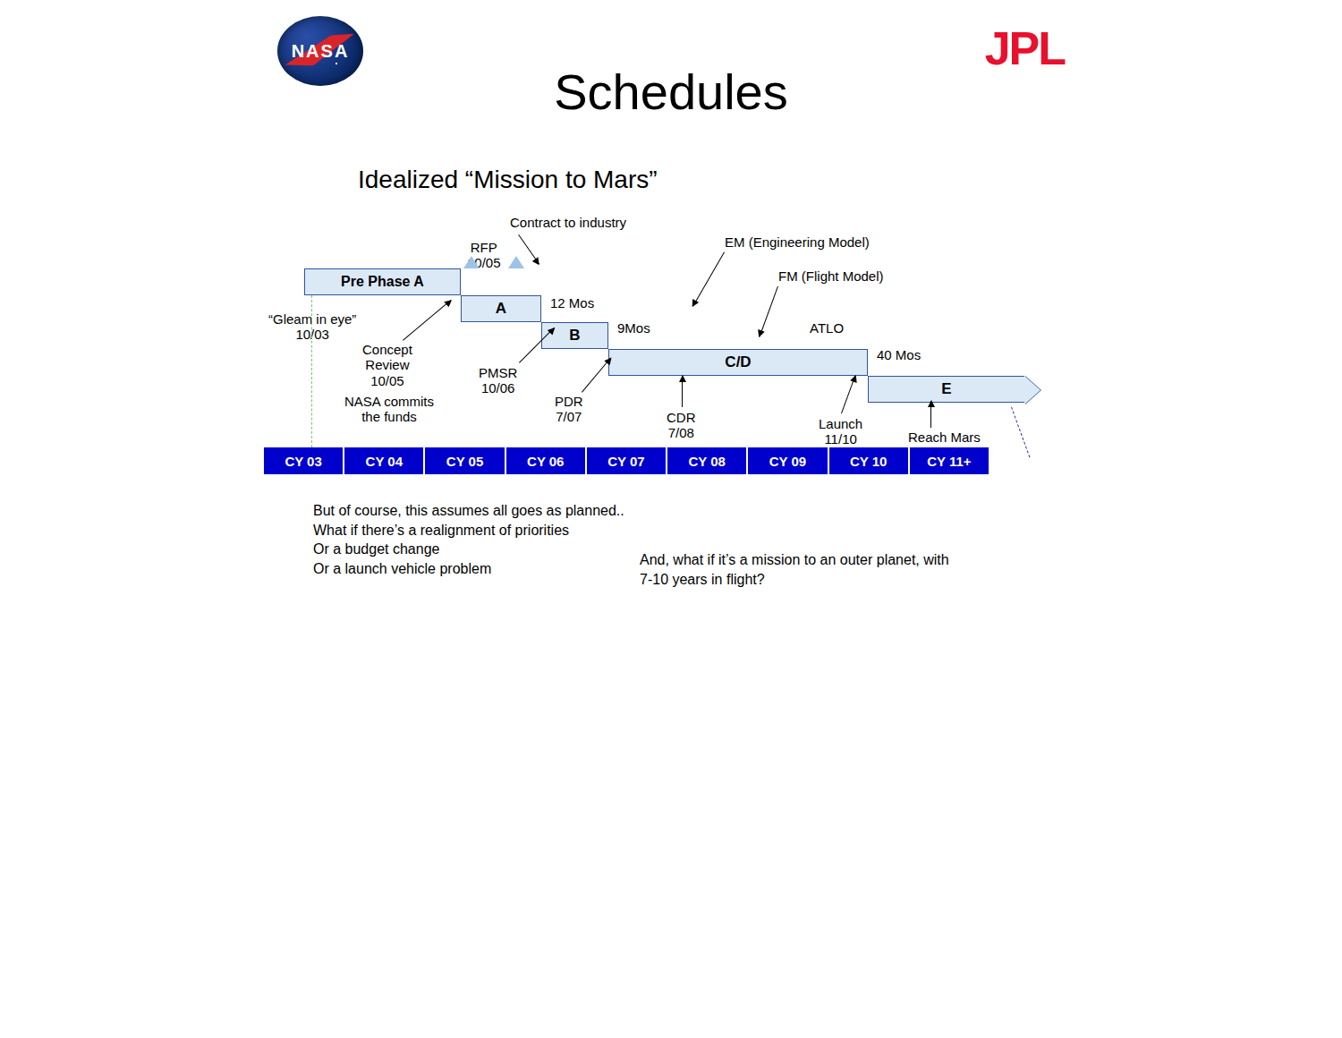NASA
JPL
Schedules
Idealized “Mission to Mars”
Contract to industry
EM (Engineering Model)
FM (Flight Model)
RFP
10/05
Pre Phase A
A
B
C/D
E
12 Mos
9Mos
40 Mos
ATLO
“Gleam in eye”
10/03
Concept
Review
10/05
PMSR
10/06
NASA commits
the funds
PDR
7/07
CDR
7/08
Launch
11/10
Reach Mars
9/11
CY 03
CY 04
CY 05
CY 06
CY 07
CY 08
CY 09
CY 10
CY 11+
But of course, this assumes all goes as planned..
What if there’s a realignment of priorities
Or a budget change
Or a launch vehicle problem
And, what if it’s a mission to an outer planet, with
7-10 years in flight?